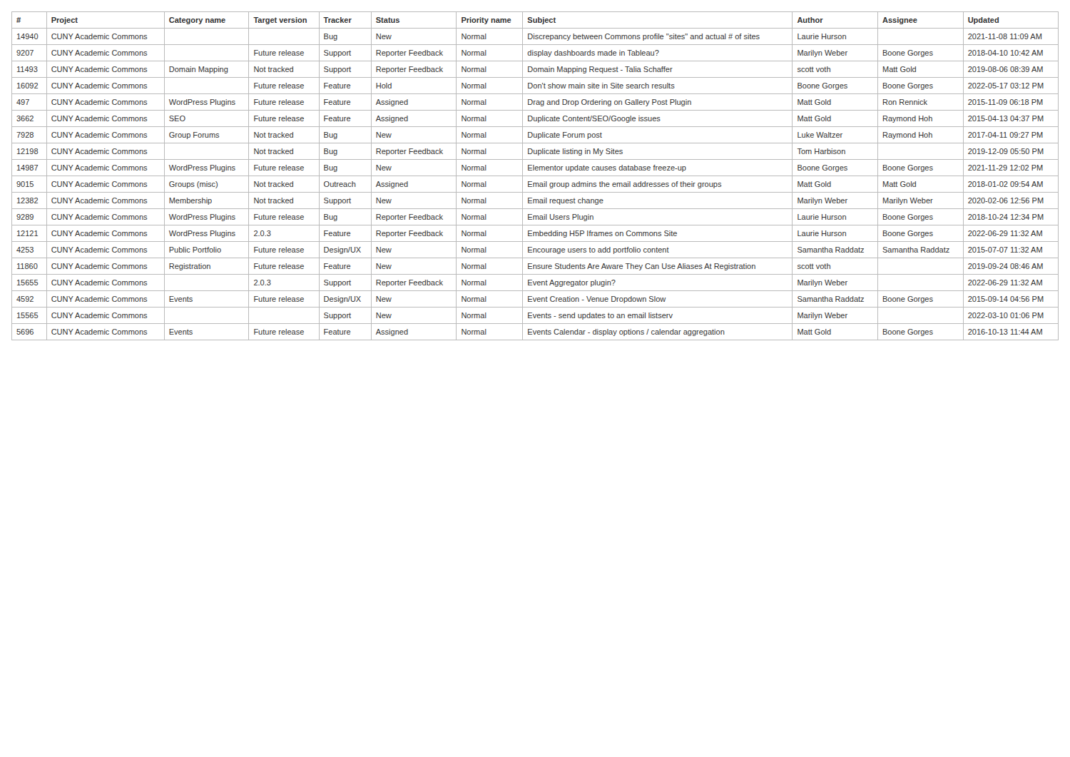| # | Project | Category name | Target version | Tracker | Status | Priority name | Subject | Author | Assignee | Updated |
| --- | --- | --- | --- | --- | --- | --- | --- | --- | --- | --- |
| 14940 | CUNY Academic Commons | | | Bug | New | Normal | Discrepancy between Commons profile "sites" and actual # of sites | Laurie Hurson | | 2021-11-08 11:09 AM |
| 9207 | CUNY Academic Commons | | Future release | Support | Reporter Feedback | Normal | display dashboards made in Tableau? | Marilyn Weber | Boone Gorges | 2018-04-10 10:42 AM |
| 11493 | CUNY Academic Commons | Domain Mapping | Not tracked | Support | Reporter Feedback | Normal | Domain Mapping Request - Talia Schaffer | scott voth | Matt Gold | 2019-08-06 08:39 AM |
| 16092 | CUNY Academic Commons | | Future release | Feature | Hold | Normal | Don't show main site in Site search results | Boone Gorges | Boone Gorges | 2022-05-17 03:12 PM |
| 497 | CUNY Academic Commons | WordPress Plugins | Future release | Feature | Assigned | Normal | Drag and Drop Ordering on Gallery Post Plugin | Matt Gold | Ron Rennick | 2015-11-09 06:18 PM |
| 3662 | CUNY Academic Commons | SEO | Future release | Feature | Assigned | Normal | Duplicate Content/SEO/Google issues | Matt Gold | Raymond Hoh | 2015-04-13 04:37 PM |
| 7928 | CUNY Academic Commons | Group Forums | Not tracked | Bug | New | Normal | Duplicate Forum post | Luke Waltzer | Raymond Hoh | 2017-04-11 09:27 PM |
| 12198 | CUNY Academic Commons | | Not tracked | Bug | Reporter Feedback | Normal | Duplicate listing in My Sites | Tom Harbison | | 2019-12-09 05:50 PM |
| 14987 | CUNY Academic Commons | WordPress Plugins | Future release | Bug | New | Normal | Elementor update causes database freeze-up | Boone Gorges | Boone Gorges | 2021-11-29 12:02 PM |
| 9015 | CUNY Academic Commons | Groups (misc) | Not tracked | Outreach | Assigned | Normal | Email group admins the email addresses of their groups | Matt Gold | Matt Gold | 2018-01-02 09:54 AM |
| 12382 | CUNY Academic Commons | Membership | Not tracked | Support | New | Normal | Email request change | Marilyn Weber | Marilyn Weber | 2020-02-06 12:56 PM |
| 9289 | CUNY Academic Commons | WordPress Plugins | Future release | Bug | Reporter Feedback | Normal | Email Users Plugin | Laurie Hurson | Boone Gorges | 2018-10-24 12:34 PM |
| 12121 | CUNY Academic Commons | WordPress Plugins | 2.0.3 | Feature | Reporter Feedback | Normal | Embedding H5P Iframes on Commons Site | Laurie Hurson | Boone Gorges | 2022-06-29 11:32 AM |
| 4253 | CUNY Academic Commons | Public Portfolio | Future release | Design/UX | New | Normal | Encourage users to add portfolio content | Samantha Raddatz | Samantha Raddatz | 2015-07-07 11:32 AM |
| 11860 | CUNY Academic Commons | Registration | Future release | Feature | New | Normal | Ensure Students Are Aware They Can Use Aliases At Registration | scott voth | | 2019-09-24 08:46 AM |
| 15655 | CUNY Academic Commons | | 2.0.3 | Support | Reporter Feedback | Normal | Event Aggregator plugin? | Marilyn Weber | | 2022-06-29 11:32 AM |
| 4592 | CUNY Academic Commons | Events | Future release | Design/UX | New | Normal | Event Creation - Venue Dropdown Slow | Samantha Raddatz | Boone Gorges | 2015-09-14 04:56 PM |
| 15565 | CUNY Academic Commons | | | Support | New | Normal | Events - send updates to an email listserv | Marilyn Weber | | 2022-03-10 01:06 PM |
| 5696 | CUNY Academic Commons | Events | Future release | Feature | Assigned | Normal | Events Calendar - display options / calendar aggregation | Matt Gold | Boone Gorges | 2016-10-13 11:44 AM |